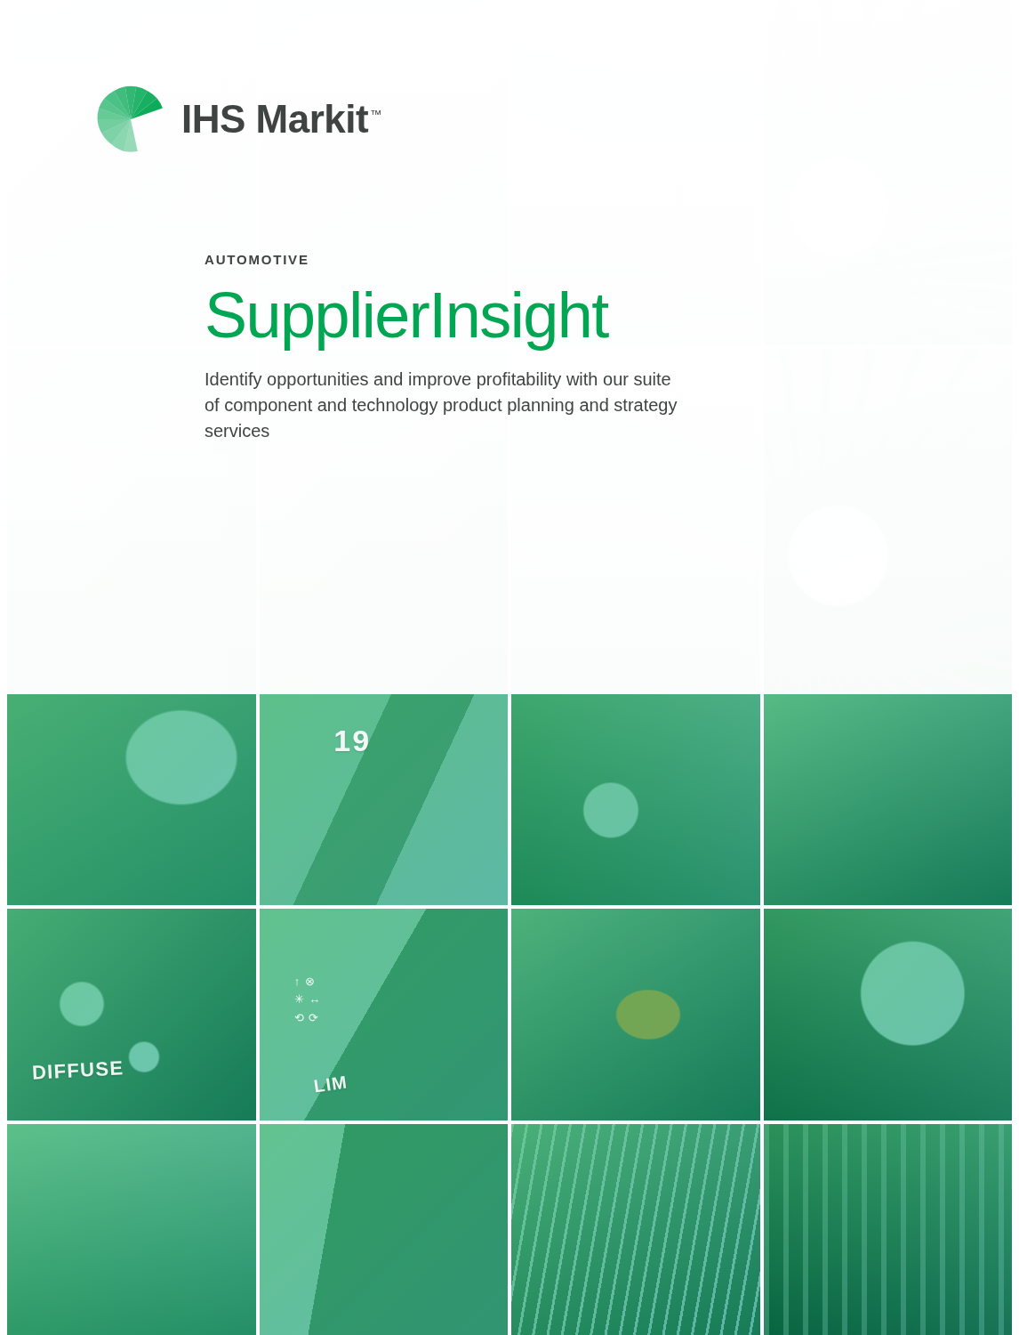IHS Markit™
Automotive
SupplierInsight
Identify opportunities and improve profitability with our suite of component and technology product planning and strategy services
19
DIFFUSE
↑ ⊗
✳ ↔
⟲ ⟳ LIM